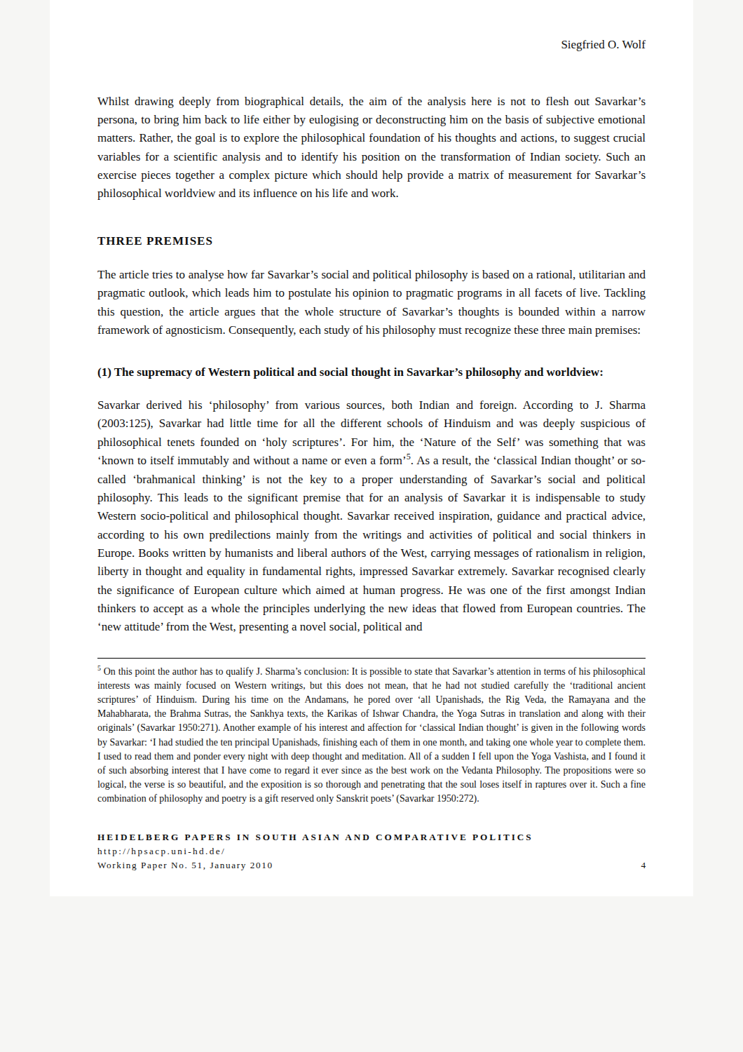Siegfried O. Wolf
Whilst drawing deeply from biographical details, the aim of the analysis here is not to flesh out Savarkar’s persona, to bring him back to life either by eulogising or deconstructing him on the basis of subjective emotional matters. Rather, the goal is to explore the philosophical foundation of his thoughts and actions, to suggest crucial variables for a scientific analysis and to identify his position on the transformation of Indian society. Such an exercise pieces together a complex picture which should help provide a matrix of measurement for Savarkar’s philosophical worldview and its influence on his life and work.
Three Premises
The article tries to analyse how far Savarkar’s social and political philosophy is based on a rational, utilitarian and pragmatic outlook, which leads him to postulate his opinion to pragmatic programs in all facets of live. Tackling this question, the article argues that the whole structure of Savarkar’s thoughts is bounded within a narrow framework of agnosticism. Consequently, each study of his philosophy must recognize these three main premises:
(1) The supremacy of Western political and social thought in Savarkar’s philosophy and worldview:
Savarkar derived his ‘philosophy’ from various sources, both Indian and foreign. According to J. Sharma (2003:125), Savarkar had little time for all the different schools of Hinduism and was deeply suspicious of philosophical tenets founded on ‘holy scriptures’. For him, the ‘Nature of the Self’ was something that was ‘known to itself immutably and without a name or even a form’5. As a result, the ‘classical Indian thought’ or so-called ‘brahmanical thinking’ is not the key to a proper understanding of Savarkar’s social and political philosophy. This leads to the significant premise that for an analysis of Savarkar it is indispensable to study Western socio-political and philosophical thought. Savarkar received inspiration, guidance and practical advice, according to his own predilections mainly from the writings and activities of political and social thinkers in Europe. Books written by humanists and liberal authors of the West, carrying messages of rationalism in religion, liberty in thought and equality in fundamental rights, impressed Savarkar extremely. Savarkar recognised clearly the significance of European culture which aimed at human progress. He was one of the first amongst Indian thinkers to accept as a whole the principles underlying the new ideas that flowed from European countries. The ‘new attitude’ from the West, presenting a novel social, political and
5 On this point the author has to qualify J. Sharma’s conclusion: It is possible to state that Savarkar’s attention in terms of his philosophical interests was mainly focused on Western writings, but this does not mean, that he had not studied carefully the ‘traditional ancient scriptures’ of Hinduism. During his time on the Andamans, he pored over ‘all Upanishads, the Rig Veda, the Ramayana and the Mahabharata, the Brahma Sutras, the Sankhya texts, the Karikas of Ishwar Chandra, the Yoga Sutras in translation and along with their originals’ (Savarkar 1950:271). Another example of his interest and affection for ‘classical Indian thought’ is given in the following words by Savarkar: ‘I had studied the ten principal Upanishads, finishing each of them in one month, and taking one whole year to complete them. I used to read them and ponder every night with deep thought and meditation. All of a sudden I fell upon the Yoga Vashista, and I found it of such absorbing interest that I have come to regard it ever since as the best work on the Vedanta Philosophy. The propositions were so logical, the verse is so beautiful, and the exposition is so thorough and penetrating that the soul loses itself in raptures over it. Such a fine combination of philosophy and poetry is a gift reserved only Sanskrit poets’ (Savarkar 1950:272).
Heidelberg Papers in South Asian and Comparative Politics
http://hpsacp.uni-hd.de/
Working Paper No. 51, January 20104